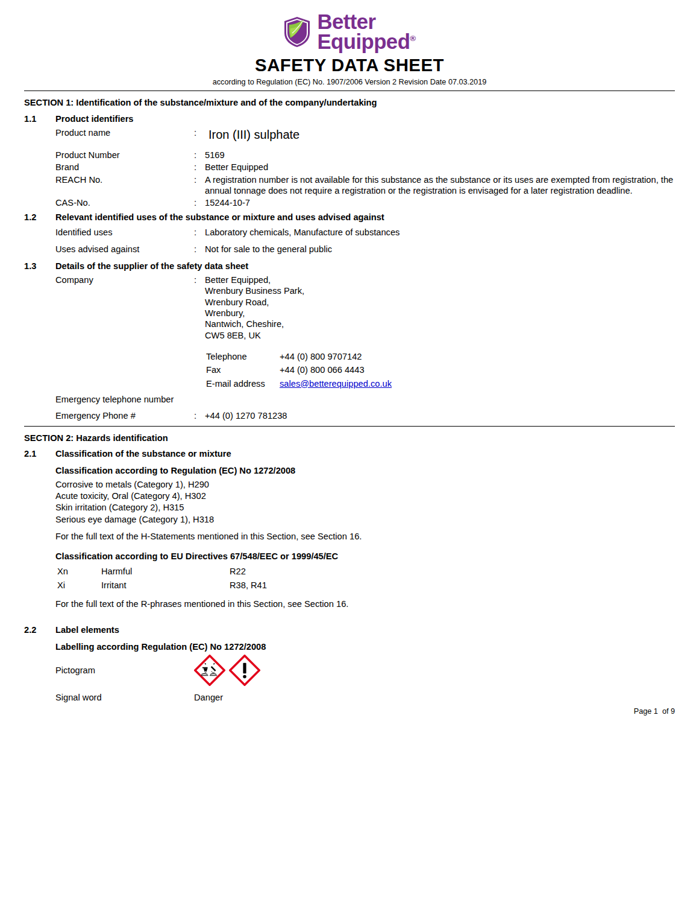Better Equipped®
SAFETY DATA SHEET
according to Regulation (EC) No. 1907/2006 Version 2 Revision Date 07.03.2019
SECTION 1: Identification of the substance/mixture and of the company/undertaking
1.1
Product identifiers
| Product name | : | Iron (III) sulphate |
| Product Number | : | 5169 |
| Brand | : | Better Equipped |
| REACH No. | : | A registration number is not available for this substance as the substance or its uses are exempted from registration, the annual tonnage does not require a registration or the registration is envisaged for a later registration deadline. |
| CAS-No. | : | 15244-10-7 |
1.2
Relevant identified uses of the substance or mixture and uses advised against
| Identified uses | : | Laboratory chemicals, Manufacture of substances |
| Uses advised against | : | Not for sale to the general public |
1.3
Details of the supplier of the safety data sheet
| Company | : | Better Equipped, Wrenbury Business Park, Wrenbury Road, Wrenbury, Nantwich, Cheshire, CW5 8EB, UK |
| | | / Telephone / +44 (0) 800 9707142 / / Fax / +44 (0) 800 066 4443 / / E-mail address / sales@betterequipped.co.uk / |
Emergency telephone number
| Emergency Phone # | : | +44 (0) 1270 781238 |
SECTION 2: Hazards identification
2.1
Classification of the substance or mixture
Classification according to Regulation (EC) No 1272/2008
Corrosive to metals (Category 1), H290
Acute toxicity, Oral (Category 4), H302
Skin irritation (Category 2), H315
Serious eye damage (Category 1), H318
For the full text of the H-Statements mentioned in this Section, see Section 16.
Classification according to EU Directives 67/548/EEC or 1999/45/EC
| Xn | Harmful | R22 |
| Xi | Irritant | R38, R41 |
For the full text of the R-phrases mentioned in this Section, see Section 16.
2.2
Label elements
Labelling according Regulation (EC) No 1272/2008
Pictogram
Signal word
Danger
Page 1 of 9